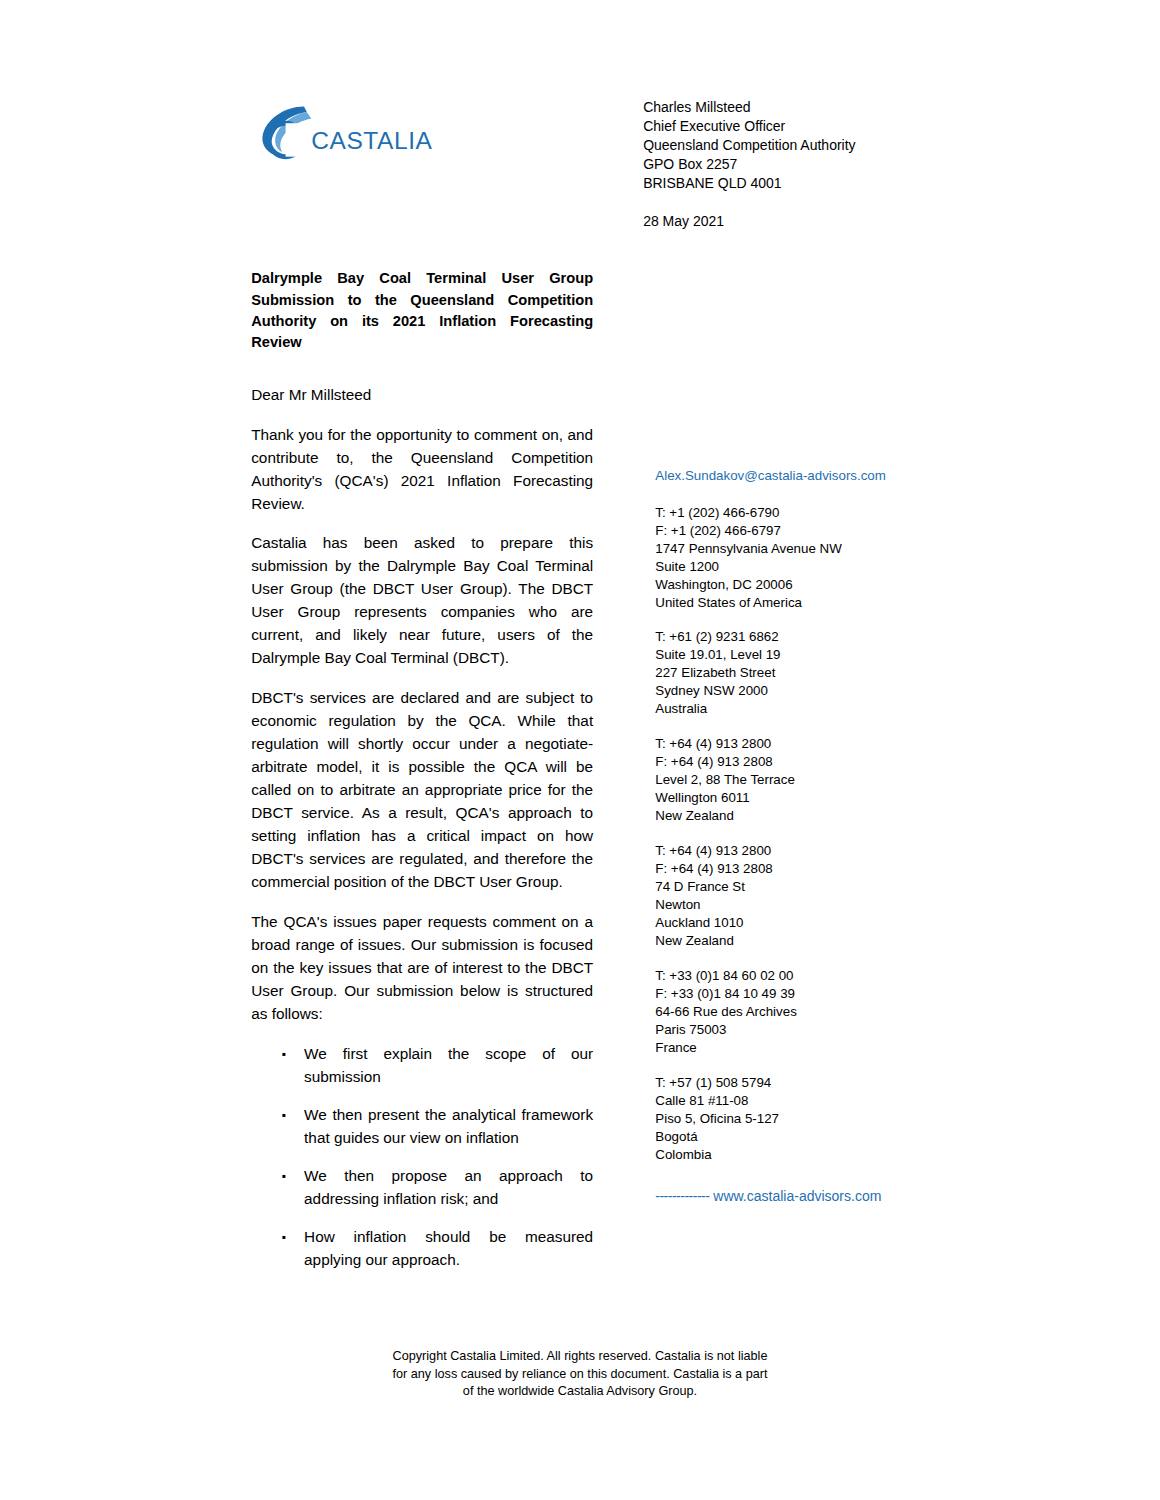CASTALIA
Charles Millsteed
Chief Executive Officer
Queensland Competition Authority
GPO Box 2257
BRISBANE QLD 4001
28 May 2021
Dalrymple Bay Coal Terminal User Group Submission to the Queensland Competition Authority on its 2021 Inflation Forecasting Review
Dear Mr Millsteed
Thank you for the opportunity to comment on, and contribute to, the Queensland Competition Authority's (QCA's) 2021 Inflation Forecasting Review.
Castalia has been asked to prepare this submission by the Dalrymple Bay Coal Terminal User Group (the DBCT User Group). The DBCT User Group represents companies who are current, and likely near future, users of the Dalrymple Bay Coal Terminal (DBCT).
DBCT's services are declared and are subject to economic regulation by the QCA. While that regulation will shortly occur under a negotiate-arbitrate model, it is possible the QCA will be called on to arbitrate an appropriate price for the DBCT service. As a result, QCA's approach to setting inflation has a critical impact on how DBCT's services are regulated, and therefore the commercial position of the DBCT User Group.
The QCA's issues paper requests comment on a broad range of issues. Our submission is focused on the key issues that are of interest to the DBCT User Group. Our submission below is structured as follows:
We first explain the scope of our submission
We then present the analytical framework that guides our view on inflation
We then propose an approach to addressing inflation risk; and
How inflation should be measured applying our approach.
Alex.Sundakov@castalia-advisors.com
T: +1 (202) 466-6790
F: +1 (202) 466-6797
1747 Pennsylvania Avenue NW
Suite 1200
Washington, DC 20006
United States of America
T: +61 (2) 9231 6862
Suite 19.01, Level 19
227 Elizabeth Street
Sydney NSW 2000
Australia
T: +64 (4) 913 2800
F: +64 (4) 913 2808
Level 2, 88 The Terrace
Wellington 6011
New Zealand
T: +64 (4) 913 2800
F: +64 (4) 913 2808
74 D France St
Newton
Auckland 1010
New Zealand
T: +33 (0)1 84 60 02 00
F: +33 (0)1 84 10 49 39
64-66 Rue des Archives
Paris 75003
France
T: +57 (1) 508 5794
Calle 81 #11-08
Piso 5, Oficina 5-127
Bogotá
Colombia
------------- www.castalia-advisors.com
Copyright Castalia Limited. All rights reserved. Castalia is not liable for any loss caused by reliance on this document. Castalia is a part of the worldwide Castalia Advisory Group.